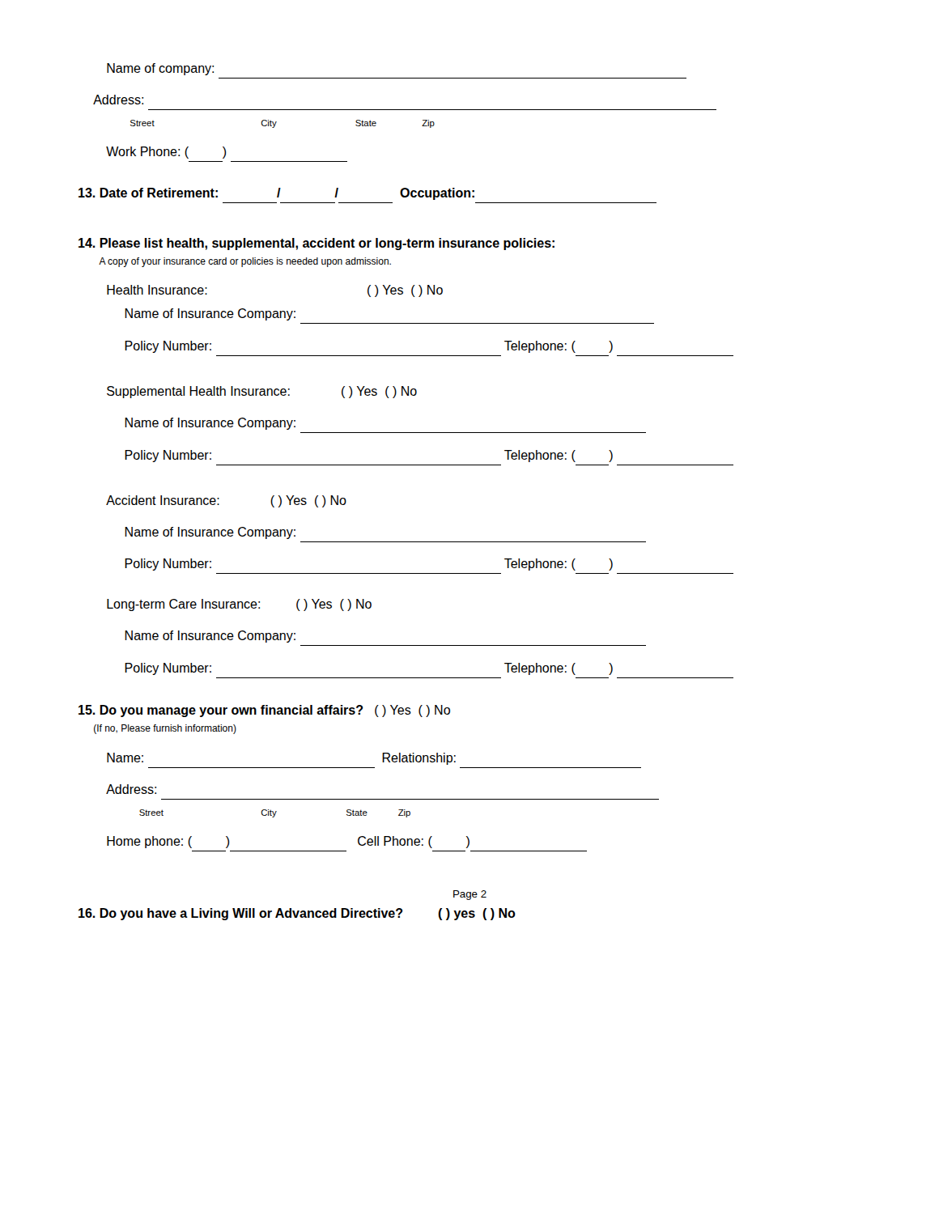Name of company:
Address:
Street City State Zip
Work Phone: ( )
13. Date of Retirement: / / Occupation:
14. Please list health, supplemental, accident or long-term insurance policies:
A copy of your insurance card or policies is needed upon admission.
Health Insurance: ( ) Yes ( ) No
Name of Insurance Company:
Policy Number: Telephone: ( )
Supplemental Health Insurance: ( ) Yes ( ) No
Name of Insurance Company:
Policy Number: Telephone: ( )
Accident Insurance: ( ) Yes ( ) No
Name of Insurance Company:
Policy Number: Telephone: ( )
Long-term Care Insurance: ( ) Yes ( ) No
Name of Insurance Company:
Policy Number: Telephone: ( )
15. Do you manage your own financial affairs? ( ) Yes ( ) No
(If no, Please furnish information)
Name: Relationship:
Address:
Street City State Zip
Home phone: ( ) Cell Phone: ( )
Page 2
16. Do you have a Living Will or Advanced Directive? ( ) yes ( ) No